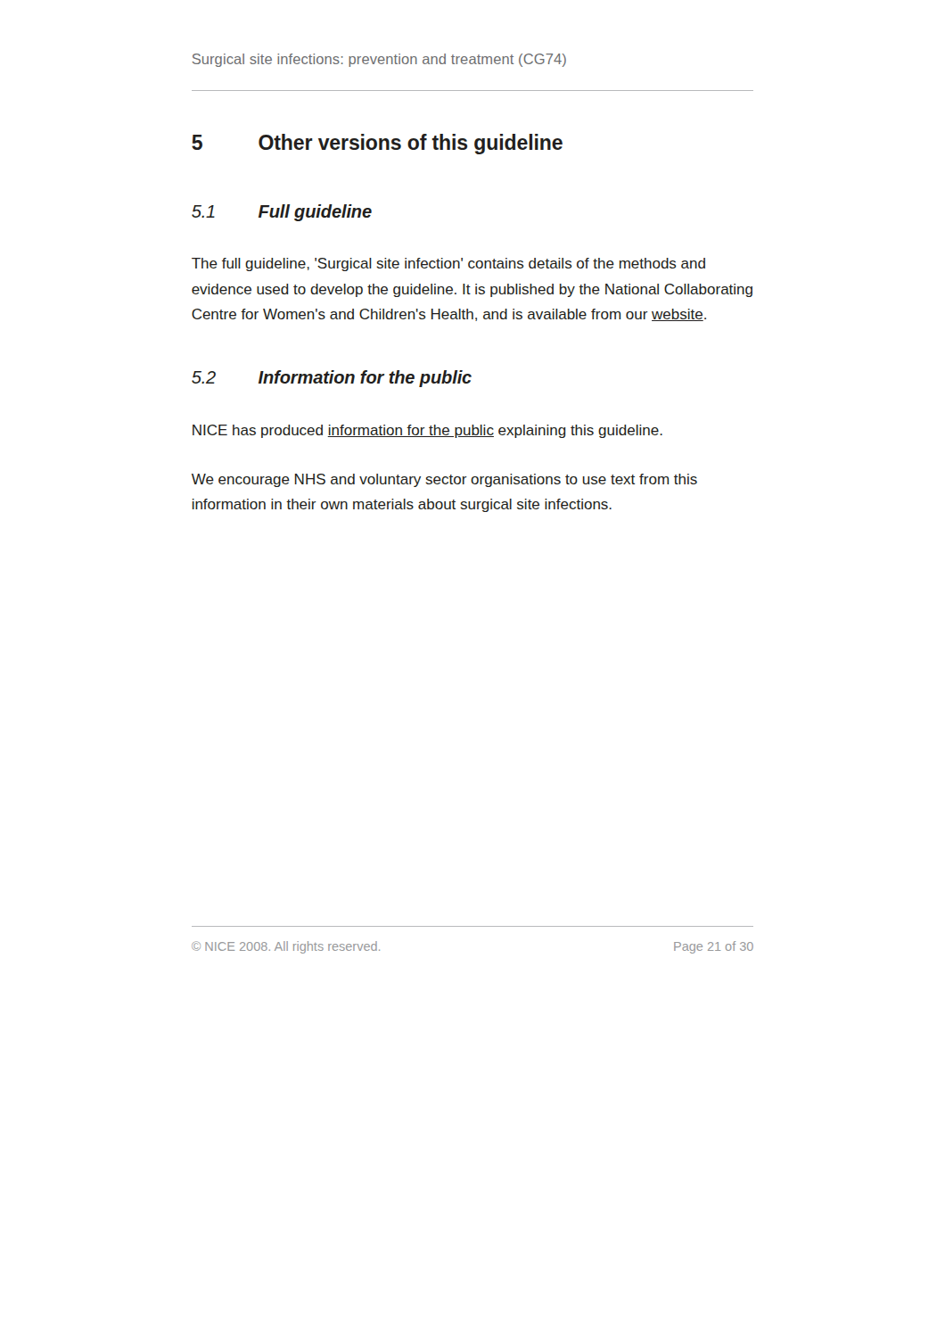Surgical site infections: prevention and treatment (CG74)
5 Other versions of this guideline
5.1 Full guideline
The full guideline, 'Surgical site infection' contains details of the methods and evidence used to develop the guideline. It is published by the National Collaborating Centre for Women's and Children's Health, and is available from our website.
5.2 Information for the public
NICE has produced information for the public explaining this guideline.
We encourage NHS and voluntary sector organisations to use text from this information in their own materials about surgical site infections.
© NICE 2008. All rights reserved. Page 21 of 30